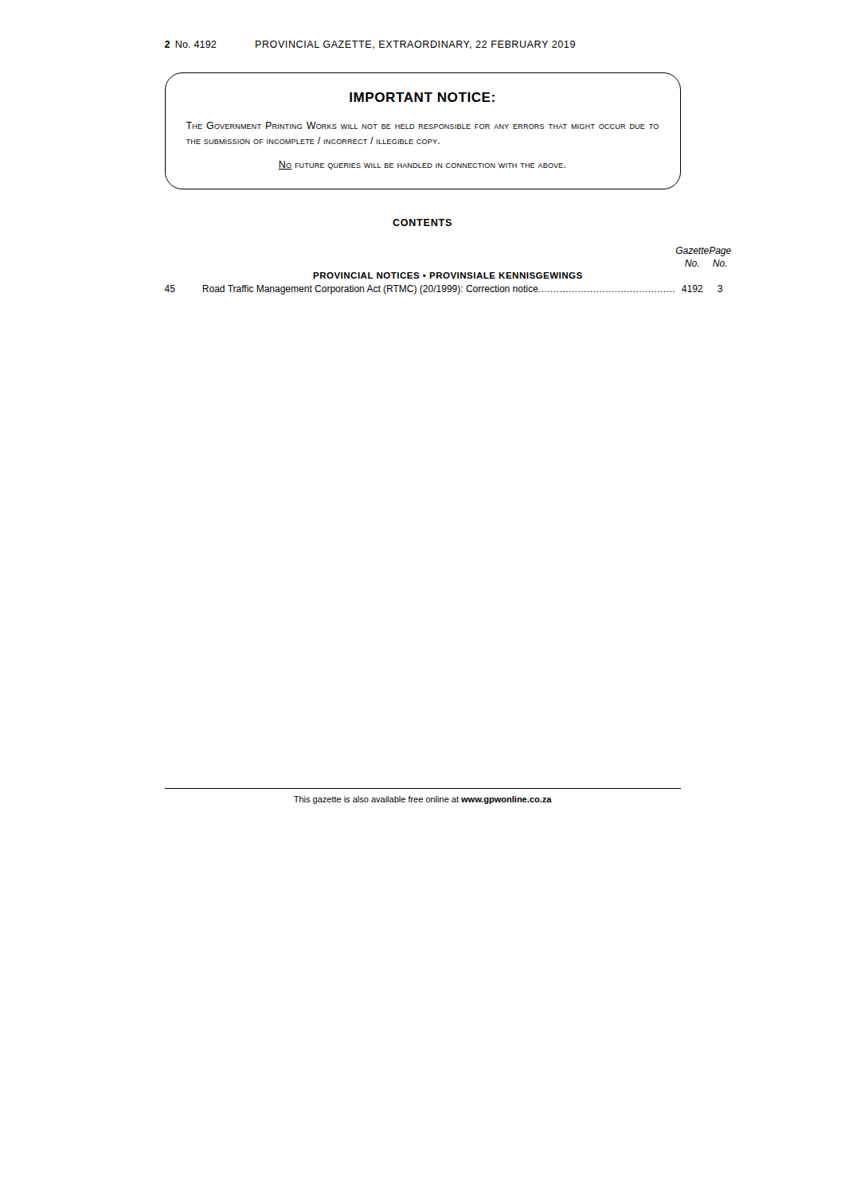2 No. 4192 PROVINCIAL GAZETTE, EXTRAORDINARY, 22 FEBRUARY 2019
IMPORTANT NOTICE:
The Government Printing Works will not be held responsible for any errors that might occur due to the submission of incomplete / incorrect / illegible copy.
No future queries will be handled in connection with the above.
CONTENTS
| | | Gazette | Page |
| | | No. | No. |
| PROVINCIAL NOTICES • PROVINSIALE KENNISGEWINGS |
| 45 | Road Traffic Management Corporation Act (RTMC) (20/1999): Correction notice ............................................. | 4192 | 3 |
This gazette is also available free online at www.gpwonline.co.za